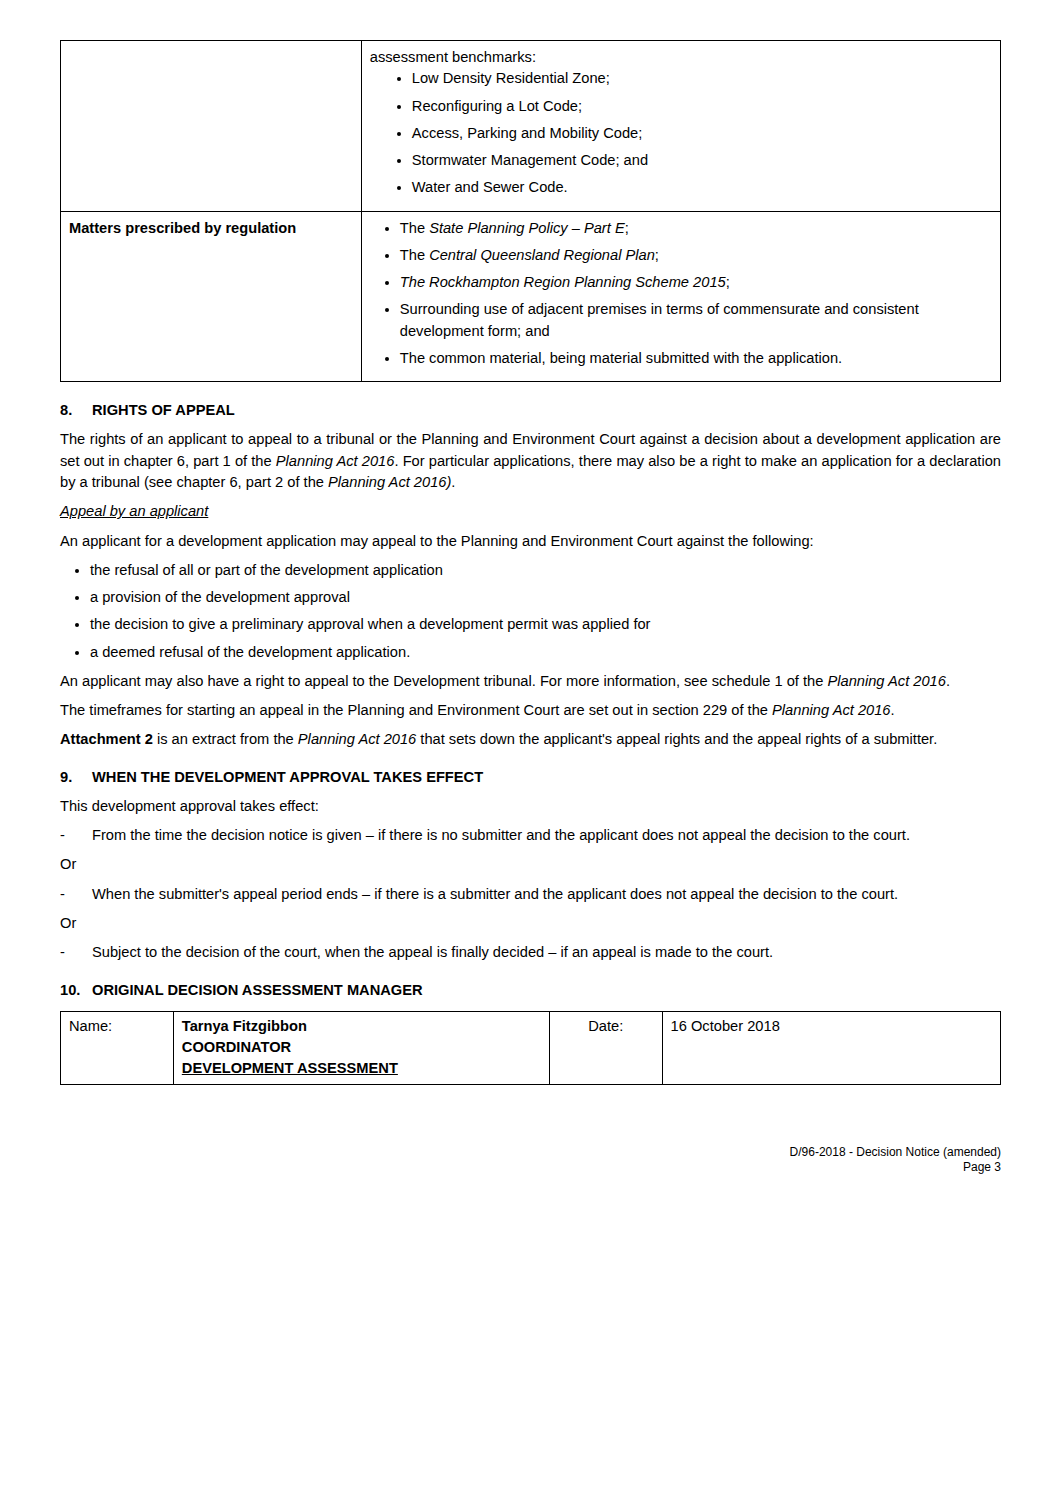| | assessment benchmarks: Low Density Residential Zone; Reconfiguring a Lot Code; Access, Parking and Mobility Code; Stormwater Management Code; and Water and Sewer Code. |
| Matters prescribed by regulation | The State Planning Policy – Part E ; The Central Queensland Regional Plan ; The Rockhampton Region Planning Scheme 2015 ; Surrounding use of adjacent premises in terms of commensurate and consistent development form; and The common material, being material submitted with the application. |
8. RIGHTS OF APPEAL
The rights of an applicant to appeal to a tribunal or the Planning and Environment Court against a decision about a development application are set out in chapter 6, part 1 of the Planning Act 2016. For particular applications, there may also be a right to make an application for a declaration by a tribunal (see chapter 6, part 2 of the Planning Act 2016).
Appeal by an applicant
An applicant for a development application may appeal to the Planning and Environment Court against the following:
the refusal of all or part of the development application
a provision of the development approval
the decision to give a preliminary approval when a development permit was applied for
a deemed refusal of the development application.
An applicant may also have a right to appeal to the Development tribunal. For more information, see schedule 1 of the Planning Act 2016.
The timeframes for starting an appeal in the Planning and Environment Court are set out in section 229 of the Planning Act 2016.
Attachment 2 is an extract from the Planning Act 2016 that sets down the applicant's appeal rights and the appeal rights of a submitter.
9. WHEN THE DEVELOPMENT APPROVAL TAKES EFFECT
This development approval takes effect:
- From the time the decision notice is given – if there is no submitter and the applicant does not appeal the decision to the court.
Or
- When the submitter's appeal period ends – if there is a submitter and the applicant does not appeal the decision to the court.
Or
- Subject to the decision of the court, when the appeal is finally decided – if an appeal is made to the court.
10. ORIGINAL DECISION ASSESSMENT MANAGER
| Name: | Tarnya Fitzgibbon COORDINATOR DEVELOPMENT ASSESSMENT | Date: | 16 October 2018 |
D/96-2018 - Decision Notice (amended)
Page 3